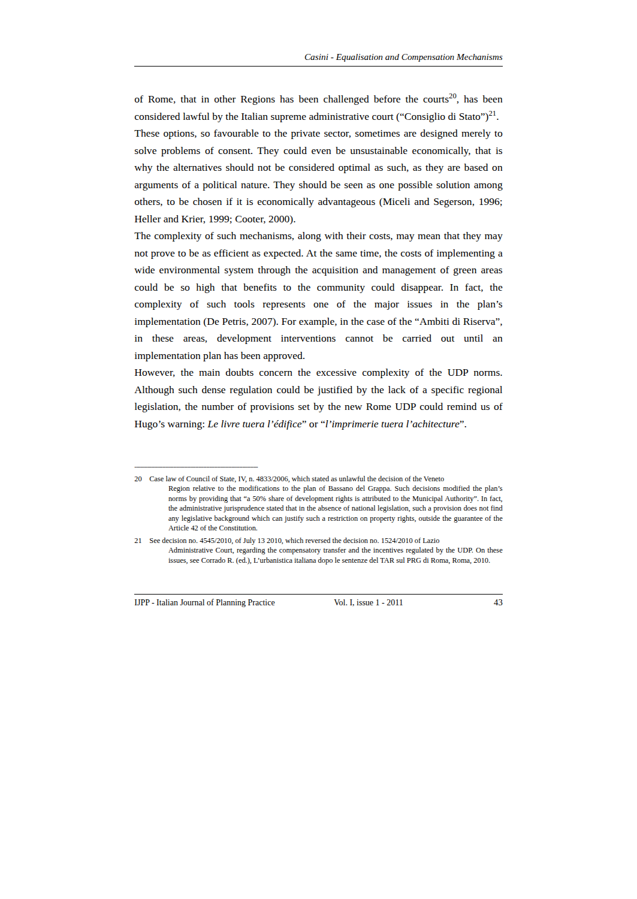Casini - Equalisation and Compensation Mechanisms
of Rome, that in other Regions has been challenged before the courts20, has been considered lawful by the Italian supreme administrative court (“Consiglio di Stato”)21.
These options, so favourable to the private sector, sometimes are designed merely to solve problems of consent. They could even be unsustainable economically, that is why the alternatives should not be considered optimal as such, as they are based on arguments of a political nature. They should be seen as one possible solution among others, to be chosen if it is economically advantageous (Miceli and Segerson, 1996; Heller and Krier, 1999; Cooter, 2000).
The complexity of such mechanisms, along with their costs, may mean that they may not prove to be as efficient as expected. At the same time, the costs of implementing a wide environmental system through the acquisition and management of green areas could be so high that benefits to the community could disappear. In fact, the complexity of such tools represents one of the major issues in the plan’s implementation (De Petris, 2007). For example, in the case of the “Ambiti di Riserva”, in these areas, development interventions cannot be carried out until an implementation plan has been approved.
However, the main doubts concern the excessive complexity of the UDP norms. Although such dense regulation could be justified by the lack of a specific regional legislation, the number of provisions set by the new Rome UDP could remind us of Hugo’s warning: Le livre tuera l’édifice” or “l’imprimerie tuera l’achitecture”.
-------------------------------------------------------------------------------
20
Case law of Council of State, IV, n. 4833/2006, which stated as unlawful the decision of the Veneto Region relative to the modifications to the plan of Bassano del Grappa. Such decisions modified the plan’s norms by providing that “a 50% share of development rights is attributed to the Municipal Authority”. In fact, the administrative jurisprudence stated that in the absence of national legislation, such a provision does not find any legislative background which can justify such a restriction on property rights, outside the guarantee of the Article 42 of the Constitution.
21
See decision no. 4545/2010, of July 13 2010, which reversed the decision no. 1524/2010 of Lazio Administrative Court, regarding the compensatory transfer and the incentives regulated by the UDP. On these issues, see Corrado R. (ed.), L’urbanistica italiana dopo le sentenze del TAR sul PRG di Roma, Roma, 2010.
IJPP - Italian Journal of Planning Practice
Vol. I, issue 1 - 2011
43